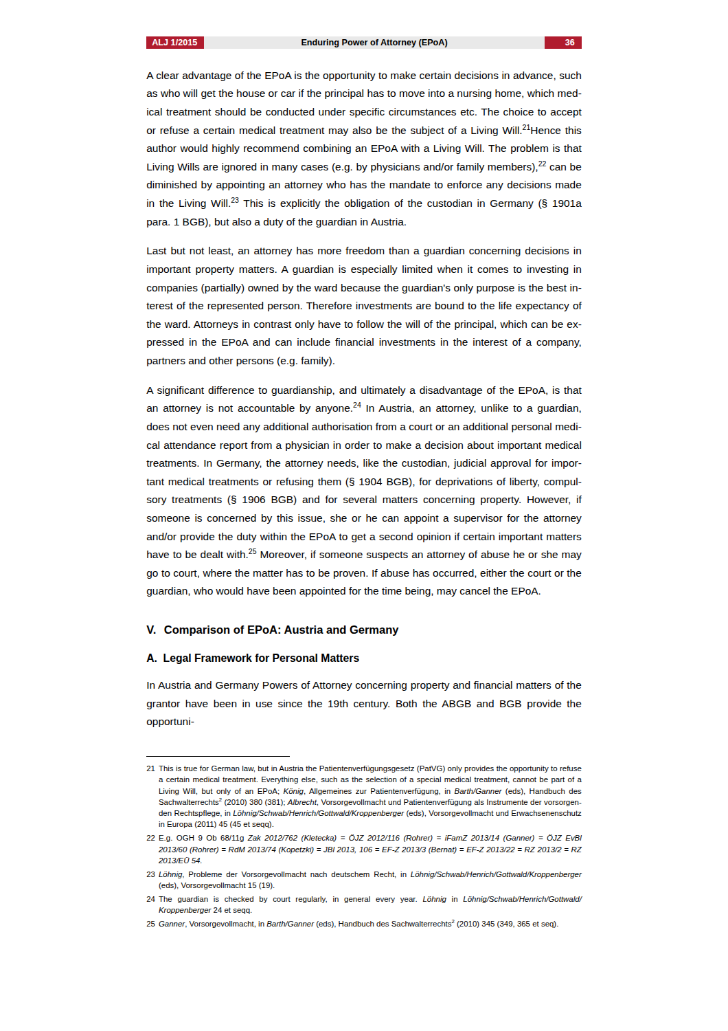ALJ 1/2015
Enduring Power of Attorney (EPoA)
36
A clear advantage of the EPoA is the opportunity to make certain decisions in advance, such as who will get the house or car if the principal has to move into a nursing home, which medical treatment should be conducted under specific circumstances etc. The choice to accept or refuse a certain medical treatment may also be the subject of a Living Will.21Hence this author would highly recommend combining an EPoA with a Living Will. The problem is that Living Wills are ignored in many cases (e.g. by physicians and/or family members),22 can be diminished by appointing an attorney who has the mandate to enforce any decisions made in the Living Will.23 This is explicitly the obligation of the custodian in Germany (§ 1901a para. 1 BGB), but also a duty of the guardian in Austria.
Last but not least, an attorney has more freedom than a guardian concerning decisions in important property matters. A guardian is especially limited when it comes to investing in companies (partially) owned by the ward because the guardian's only purpose is the best interest of the represented person. Therefore investments are bound to the life expectancy of the ward. Attorneys in contrast only have to follow the will of the principal, which can be expressed in the EPoA and can include financial investments in the interest of a company, partners and other persons (e.g. family).
A significant difference to guardianship, and ultimately a disadvantage of the EPoA, is that an attorney is not accountable by anyone.24 In Austria, an attorney, unlike to a guardian, does not even need any additional authorisation from a court or an additional personal medical attendance report from a physician in order to make a decision about important medical treatments. In Germany, the attorney needs, like the custodian, judicial approval for important medical treatments or refusing them (§ 1904 BGB), for deprivations of liberty, compulsory treatments (§ 1906 BGB) and for several matters concerning property. However, if someone is concerned by this issue, she or he can appoint a supervisor for the attorney and/or provide the duty within the EPoA to get a second opinion if certain important matters have to be dealt with.25 Moreover, if someone suspects an attorney of abuse he or she may go to court, where the matter has to be proven. If abuse has occurred, either the court or the guardian, who would have been appointed for the time being, may cancel the EPoA.
V. Comparison of EPoA: Austria and Germany
A. Legal Framework for Personal Matters
In Austria and Germany Powers of Attorney concerning property and financial matters of the grantor have been in use since the 19th century. Both the ABGB and BGB provide the opportuni-
21
This is true for German law, but in Austria the Patientenverfügungsgesetz (PatVG) only provides the opportunity to refuse a certain medical treatment. Everything else, such as the selection of a special medical treatment, cannot be part of a Living Will, but only of an EPoA; König, Allgemeines zur Patientenverfügung, in Barth/Ganner (eds), Handbuch des Sachwalterrechts2 (2010) 380 (381); Albrecht, Vorsorgevollmacht und Patientenverfügung als Instrumente der vorsorgenden Rechtspflege, in Löhnig/Schwab/Henrich/Gottwald/Kroppenberger (eds), Vorsorgevollmacht und Erwachsenenschutz in Europa (2011) 45 (45 et seqq).
22
E.g. OGH 9 Ob 68/11g Zak 2012/762 (Kletecka) = ÖJZ 2012/116 (Rohrer) = iFamZ 2013/14 (Ganner) = ÖJZ EvBl 2013/60 (Rohrer) = RdM 2013/74 (Kopetzki) = JBl 2013, 106 = EF-Z 2013/3 (Bernat) = EF-Z 2013/22 = RZ 2013/2 = RZ 2013/EÜ 54.
23
Löhnig, Probleme der Vorsorgevollmacht nach deutschem Recht, in Löhnig/Schwab/Henrich/Gottwald/Kroppenberger (eds), Vorsorgevollmacht 15 (19).
24
The guardian is checked by court regularly, in general every year. Löhnig in Löhnig/Schwab/Henrich/Gottwald/ Kroppenberger 24 et seqq.
25
Ganner, Vorsorgevollmacht, in Barth/Ganner (eds), Handbuch des Sachwalterrechts2 (2010) 345 (349, 365 et seq).